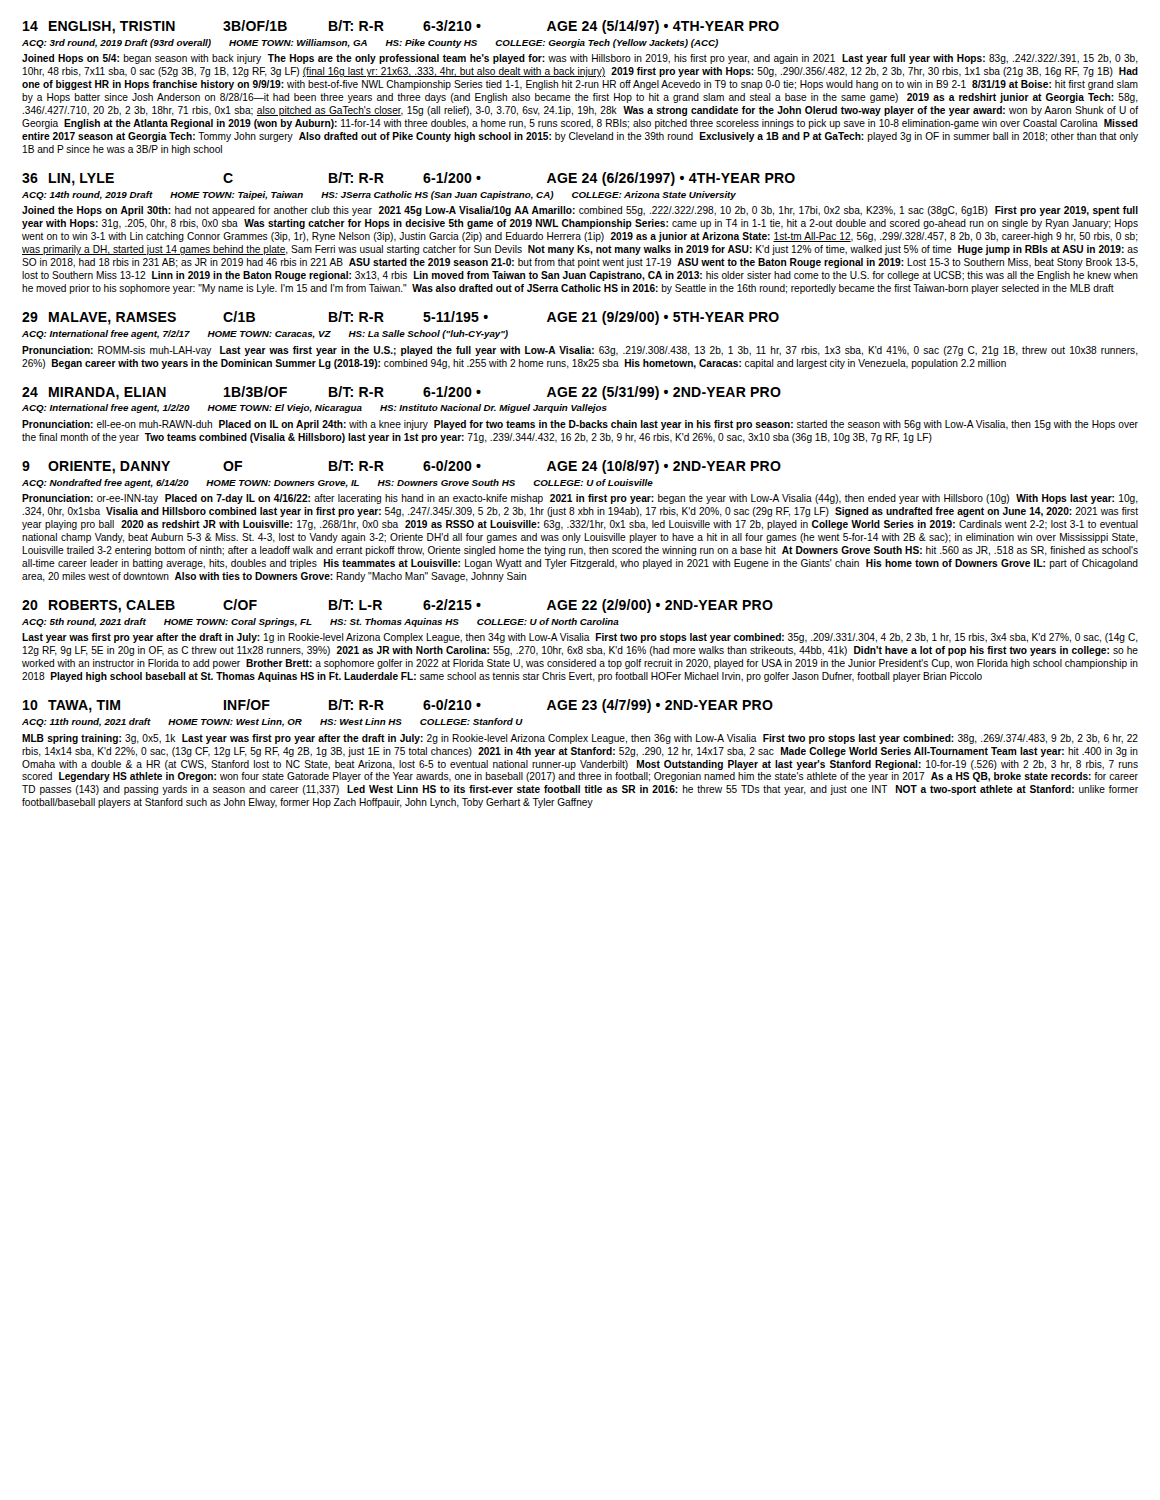14 ENGLISH, TRISTIN 3B/OF/1B B/T: R-R 6-3/210 • AGE 24 (5/14/97) • 4TH-YEAR PRO
ACQ: 3rd round, 2019 Draft (93rd overall) HOME TOWN: Williamson, GA HS: Pike County HS COLLEGE: Georgia Tech (Yellow Jackets) (ACC)
Joined Hops on 5/4: began season with back injury The Hops are the only professional team he's played for: was with Hillsboro in 2019, his first pro year, and again in 2021 Last year full year with Hops: 83g, .242/.322/.391, 15 2b, 0 3b, 10hr, 48 rbis, 7x11 sba, 0 sac (52g 3B, 7g 1B, 12g RF, 3g LF) (final 16g last yr: 21x63, .333, 4hr, but also dealt with a back injury) 2019 first pro year with Hops: 50g, .290/.356/.482, 12 2b, 2 3b, 7hr, 30 rbis, 1x1 sba (21g 3B, 16g RF, 7g 1B) Had one of biggest HR in Hops franchise history on 9/9/19: with best-of-five NWL Championship Series tied 1-1, English hit 2-run HR off Angel Acevedo in T9 to snap 0-0 tie; Hops would hang on to win in B9 2-1 8/31/19 at Boise: hit first grand slam by a Hops batter since Josh Anderson on 8/28/16—it had been three years and three days (and English also became the first Hop to hit a grand slam and steal a base in the same game) 2019 as a redshirt junior at Georgia Tech: 58g, .346/.427/.710, 20 2b, 2 3b, 18hr, 71 rbis, 0x1 sba; also pitched as GaTech's closer, 15g (all relief), 3-0, 3.70, 6sv, 24.1ip, 19h, 28k Was a strong candidate for the John Olerud two-way player of the year award: won by Aaron Shunk of U of Georgia English at the Atlanta Regional in 2019 (won by Auburn): 11-for-14 with three doubles, a home run, 5 runs scored, 8 RBIs; also pitched three scoreless innings to pick up save in 10-8 elimination-game win over Coastal Carolina Missed entire 2017 season at Georgia Tech: Tommy John surgery Also drafted out of Pike County high school in 2015: by Cleveland in the 39th round Exclusively a 1B and P at GaTech: played 3g in OF in summer ball in 2018; other than that only 1B and P since he was a 3B/P in high school
36 LIN, LYLE CB/T: R-R 6-1/200 • AGE 24 (6/26/1997) • 4TH-YEAR PRO
ACQ: 14th round, 2019 Draft HOME TOWN: Taipei, Taiwan HS: JSerra Catholic HS (San Juan Capistrano, CA) COLLEGE: Arizona State University
Joined the Hops on April 30th: had not appeared for another club this year 2021 45g Low-A Visalia/10g AA Amarillo: combined 55g, .222/.322/.298, 10 2b, 0 3b, 1hr, 17bi, 0x2 sba, K23%, 1 sac (38gC, 6g1B) First pro year 2019, spent full year with Hops: 31g, .205, 0hr, 8 rbis, 0x0 sba Was starting catcher for Hops in decisive 5th game of 2019 NWL Championship Series: came up in T4 in 1-1 tie, hit a 2-out double and scored go-ahead run on single by Ryan January; Hops went on to win 3-1 with Lin catching Connor Grammes (3ip, 1r), Ryne Nelson (3ip), Justin Garcia (2ip) and Eduardo Herrera (1ip) 2019 as a junior at Arizona State: 1st-tm All-Pac 12, 56g, .299/.328/.457, 8 2b, 0 3b, career-high 9 hr, 50 rbis, 0 sb; was primarily a DH, started just 14 games behind the plate, Sam Ferri was usual starting catcher for Sun Devils Not many Ks, not many walks in 2019 for ASU: K'd just 12% of time, walked just 5% of time Huge jump in RBIs at ASU in 2019: as SO in 2018, had 18 rbis in 231 AB; as JR in 2019 had 46 rbis in 221 AB ASU started the 2019 season 21-0: but from that point went just 17-19 ASU went to the Baton Rouge regional in 2019: Lost 15-3 to Southern Miss, beat Stony Brook 13-5, lost to Southern Miss 13-12 Linn in 2019 in the Baton Rouge regional: 3x13, 4 rbis Lin moved from Taiwan to San Juan Capistrano, CA in 2013: his older sister had come to the U.S. for college at UCSB; this was all the English he knew when he moved prior to his sophomore year: "My name is Lyle. I'm 15 and I'm from Taiwan." Was also drafted out of JSerra Catholic HS in 2016: by Seattle in the 16th round; reportedly became the first Taiwan-born player selected in the MLB draft
29 MALAVE, RAMSES C/1B B/T: R-R 5-11/195 • AGE 21 (9/29/00) • 5TH-YEAR PRO
ACQ: International free agent, 7/2/17 HOME TOWN: Caracas, VZ HS: La Salle School ("luh-CY-yay")
Pronunciation: ROMM-sis muh-LAH-vay Last year was first year in the U.S.; played the full year with Low-A Visalia: 63g, .219/.308/.438, 13 2b, 1 3b, 11 hr, 37 rbis, 1x3 sba, K'd 41%, 0 sac (27g C, 21g 1B, threw out 10x38 runners, 26%) Began career with two years in the Dominican Summer Lg (2018-19): combined 94g, hit .255 with 2 home runs, 18x25 sba His hometown, Caracas: capital and largest city in Venezuela, population 2.2 million
24 MIRANDA, ELIAN 1B/3B/OF B/T: R-R 6-1/200 • AGE 22 (5/31/99) • 2ND-YEAR PRO
ACQ: International free agent, 1/2/20 HOME TOWN: El Viejo, Nicaragua HS: Instituto Nacional Dr. Miguel Jarquin Vallejos
Pronunciation: ell-ee-on muh-RAWN-duh Placed on IL on April 24th: with a knee injury Played for two teams in the D-backs chain last year in his first pro season: started the season with 56g with Low-A Visalia, then 15g with the Hops over the final month of the year Two teams combined (Visalia & Hillsboro) last year in 1st pro year: 71g, .239/.344/.432, 16 2b, 2 3b, 9 hr, 46 rbis, K'd 26%, 0 sac, 3x10 sba (36g 1B, 10g 3B, 7g RF, 1g LF)
9 ORIENTE, DANNY OF B/T: R-R 6-0/200 • AGE 24 (10/8/97) • 2ND-YEAR PRO
ACQ: Nondrafted free agent, 6/14/20 HOME TOWN: Downers Grove, IL HS: Downers Grove South HS COLLEGE: U of Louisville
Pronunciation: or-ee-INN-tay Placed on 7-day IL on 4/16/22: after lacerating his hand in an exacto-knife mishap 2021 in first pro year: began the year with Low-A Visalia (44g), then ended year with Hillsboro (10g) With Hops last year: 10g, .324, 0hr, 0x1sba Visalia and Hillsboro combined last year in first pro year: 54g, .247/.345/.309, 5 2b, 2 3b, 1hr (just 8 xbh in 194ab), 17 rbis, K'd 20%, 0 sac (29g RF, 17g LF) Signed as undrafted free agent on June 14, 2020: 2021 was first year playing pro ball 2020 as redshirt JR with Louisville: 17g, .268/1hr, 0x0 sba 2019 as RSSO at Louisville: 63g, .332/1hr, 0x1 sba, led Louisville with 17 2b, played in College World Series in 2019: Cardinals went 2-2; lost 3-1 to eventual national champ Vandy, beat Auburn 5-3 & Miss. St. 4-3, lost to Vandy again 3-2; Oriente DH'd all four games and was only Louisville player to have a hit in all four games (he went 5-for-14 with 2B & sac); in elimination win over Mississippi State, Louisville trailed 3-2 entering bottom of ninth; after a leadoff walk and errant pickoff throw, Oriente singled home the tying run, then scored the winning run on a base hit At Downers Grove South HS: hit .560 as JR, .518 as SR, finished as school's all-time career leader in batting average, hits, doubles and triples His teammates at Louisville: Logan Wyatt and Tyler Fitzgerald, who played in 2021 with Eugene in the Giants' chain His home town of Downers Grove IL: part of Chicagoland area, 20 miles west of downtown Also with ties to Downers Grove: Randy "Macho Man" Savage, Johnny Sain
20 ROBERTS, CALEB C/OF B/T: L-R 6-2/215 • AGE 22 (2/9/00) • 2ND-YEAR PRO
ACQ: 5th round, 2021 draft HOME TOWN: Coral Springs, FL HS: St. Thomas Aquinas HS COLLEGE: U of North Carolina
Last year was first pro year after the draft in July: 1g in Rookie-level Arizona Complex League, then 34g with Low-A Visalia First two pro stops last year combined: 35g, .209/.331/.304, 4 2b, 2 3b, 1 hr, 15 rbis, 3x4 sba, K'd 27%, 0 sac, (14g C, 12g RF, 9g LF, 5E in 20g in OF, as C threw out 11x28 runners, 39%) 2021 as JR with North Carolina: 55g, .270, 10hr, 6x8 sba, K'd 16% (had more walks than strikeouts, 44bb, 41k) Didn't have a lot of pop his first two years in college: so he worked with an instructor in Florida to add power Brother Brett: a sophomore golfer in 2022 at Florida State U, was considered a top golf recruit in 2020, played for USA in 2019 in the Junior President's Cup, won Florida high school championship in 2018 Played high school baseball at St. Thomas Aquinas HS in Ft. Lauderdale FL: same school as tennis star Chris Evert, pro football HOFer Michael Irvin, pro golfer Jason Dufner, football player Brian Piccolo
10 TAWA, TIM INF/OF B/T: R-R 6-0/210 • AGE 23 (4/7/99) • 2ND-YEAR PRO
ACQ: 11th round, 2021 draft HOME TOWN: West Linn, OR HS: West Linn HS COLLEGE: Stanford U
MLB spring training: 3g, 0x5, 1k Last year was first pro year after the draft in July: 2g in Rookie-level Arizona Complex League, then 36g with Low-A Visalia First two pro stops last year combined: 38g, .269/.374/.483, 9 2b, 2 3b, 6 hr, 22 rbis, 14x14 sba, K'd 22%, 0 sac, (13g CF, 12g LF, 5g RF, 4g 2B, 1g 3B, just 1E in 75 total chances) 2021 in 4th year at Stanford: 52g, .290, 12 hr, 14x17 sba, 2 sac Made College World Series All-Tournament Team last year: hit .400 in 3g in Omaha with a double & a HR (at CWS, Stanford lost to NC State, beat Arizona, lost 6-5 to eventual national runner-up Vanderbilt) Most Outstanding Player at last year's Stanford Regional: 10-for-19 (.526) with 2 2b, 3 hr, 8 rbis, 7 runs scored Legendary HS athlete in Oregon: won four state Gatorade Player of the Year awards, one in baseball (2017) and three in football; Oregonian named him the state's athlete of the year in 2017 As a HS QB, broke state records: for career TD passes (143) and passing yards in a season and career (11,337) Led West Linn HS to its first-ever state football title as SR in 2016: he threw 55 TDs that year, and just one INT NOT a two-sport athlete at Stanford: unlike former football/baseball players at Stanford such as John Elway, former Hop Zach Hoffpauir, John Lynch, Toby Gerhart & Tyler Gaffney